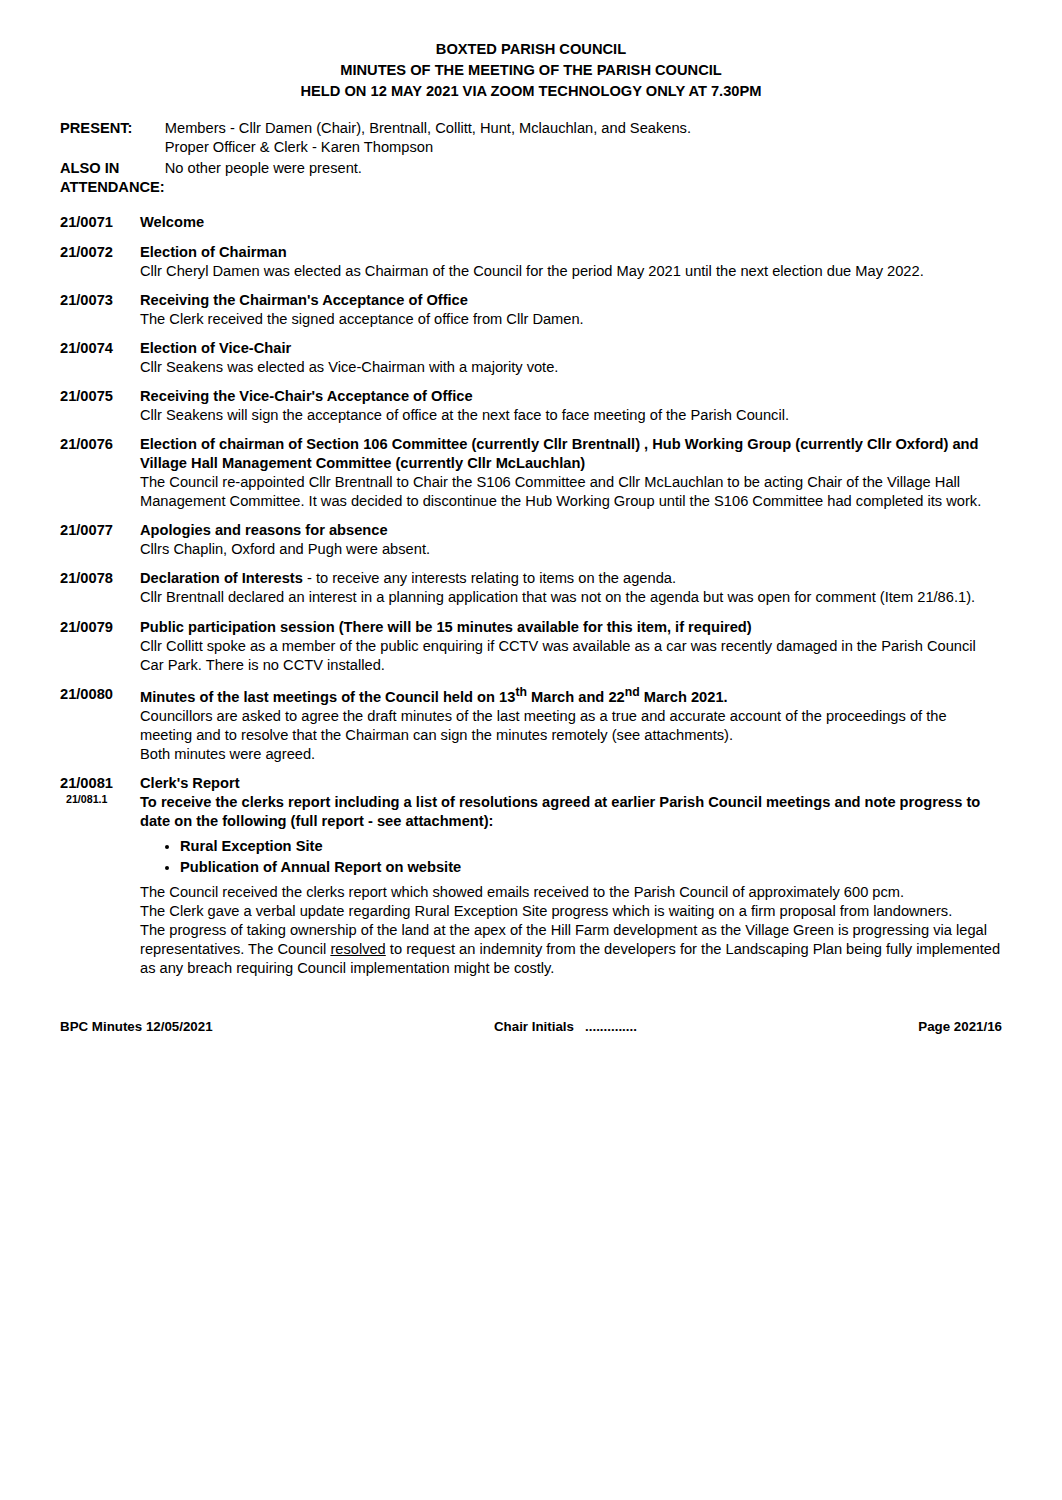BOXTED PARISH COUNCIL
MINUTES OF THE MEETING OF THE PARISH COUNCIL
HELD ON 12 MAY 2021 VIA ZOOM TECHNOLOGY ONLY AT 7.30PM
| PRESENT: | Members - Cllr Damen (Chair), Brentnall, Collitt, Hunt, Mclauchlan, and Seakens. Proper Officer & Clerk - Karen Thompson |
| ALSO IN ATTENDANCE: | No other people were present. |
| 21/0071 | Welcome |
| 21/0072 | Election of Chairman Cllr Cheryl Damen was elected as Chairman of the Council for the period May 2021 until the next election due May 2022. |
| 21/0073 | Receiving the Chairman's Acceptance of Office The Clerk received the signed acceptance of office from Cllr Damen. |
| 21/0074 | Election of Vice-Chair Cllr Seakens was elected as Vice-Chairman with a majority vote. |
| 21/0075 | Receiving the Vice-Chair's Acceptance of Office Cllr Seakens will sign the acceptance of office at the next face to face meeting of the Parish Council. |
| 21/0076 | Election of chairman of Section 106 Committee (currently Cllr Brentnall) , Hub Working Group (currently Cllr Oxford) and Village Hall Management Committee (currently Cllr McLauchlan) The Council re-appointed Cllr Brentnall to Chair the S106 Committee and Cllr McLauchlan to be acting Chair of the Village Hall Management Committee. It was decided to discontinue the Hub Working Group until the S106 Committee had completed its work. |
| 21/0077 | Apologies and reasons for absence Cllrs Chaplin, Oxford and Pugh were absent. |
| 21/0078 | Declaration of Interests - to receive any interests relating to items on the agenda. Cllr Brentnall declared an interest in a planning application that was not on the agenda but was open for comment (Item 21/86.1). |
| 21/0079 | Public participation session (There will be 15 minutes available for this item, if required) Cllr Collitt spoke as a member of the public enquiring if CCTV was available as a car was recently damaged in the Parish Council Car Park. There is no CCTV installed. |
| 21/0080 | Minutes of the last meetings of the Council held on 13 th March and 22 nd March 2021. Councillors are asked to agree the draft minutes of the last meeting as a true and accurate account of the proceedings of the meeting and to resolve that the Chairman can sign the minutes remotely (see attachments). Both minutes were agreed. |
| 21/0081 21/081.1 | Clerk's Report To receive the clerks report including a list of resolutions agreed at earlier Parish Council meetings and note progress to date on the following (full report - see attachment): Rural Exception Site Publication of Annual Report on website The Council received the clerks report which showed emails received to the Parish Council of approximately 600 pcm. The Clerk gave a verbal update regarding Rural Exception Site progress which is waiting on a firm proposal from landowners. The progress of taking ownership of the land at the apex of the Hill Farm development as the Village Green is progressing via legal representatives. The Council resolved to request an indemnity from the developers for the Landscaping Plan being fully implemented as any breach requiring Council implementation might be costly. |
BPC Minutes 12/05/2021 Chair Initials .............. Page 2021/16